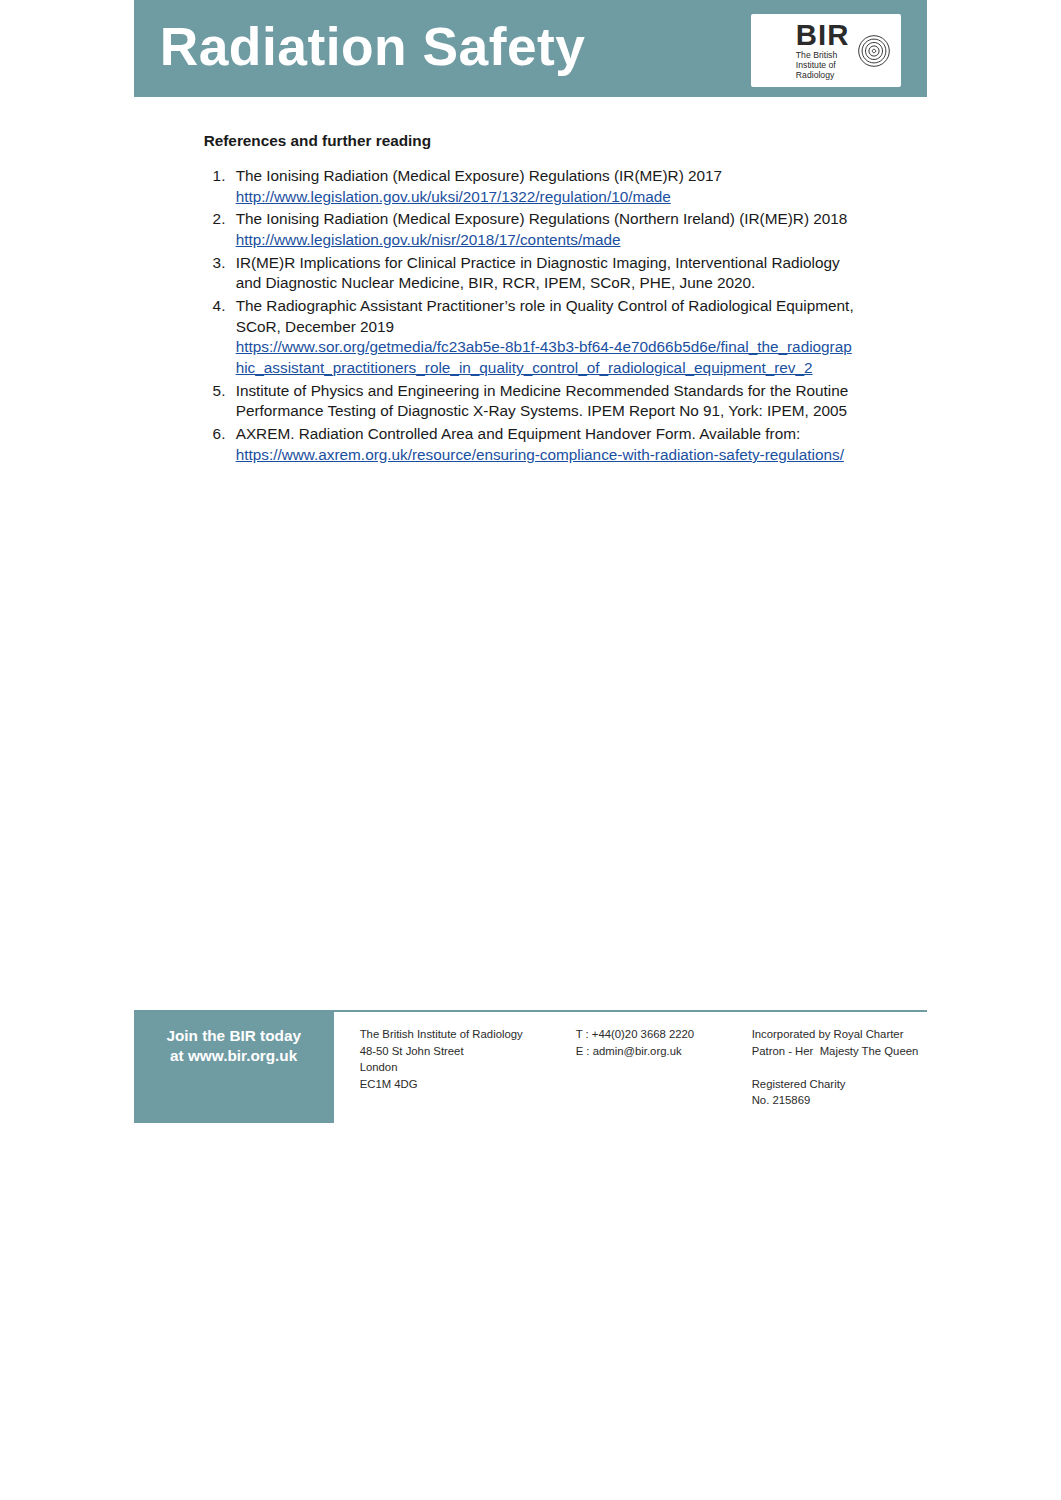Radiation Safety
BIR
The British
Institute of
Radiology
References and further reading
The Ionising Radiation (Medical Exposure) Regulations (IR(ME)R) 2017
http://www.legislation.gov.uk/uksi/2017/1322/regulation/10/made
The Ionising Radiation (Medical Exposure) Regulations (Northern Ireland) (IR(ME)R) 2018
http://www.legislation.gov.uk/nisr/2018/17/contents/made
IR(ME)R Implications for Clinical Practice in Diagnostic Imaging, Interventional Radiology and Diagnostic Nuclear Medicine, BIR, RCR, IPEM, SCoR, PHE, June 2020.
The Radiographic Assistant Practitioner’s role in Quality Control of Radiological Equipment, SCoR, December 2019
https://www.sor.org/getmedia/fc23ab5e-8b1f-43b3-bf64-4e70d66b5d6e/final_the_radiographic_assistant_practitioners_role_in_quality_control_of_radiological_equipment_rev_2
Institute of Physics and Engineering in Medicine Recommended Standards for the Routine Performance Testing of Diagnostic X-Ray Systems. IPEM Report No 91, York: IPEM, 2005
AXREM. Radiation Controlled Area and Equipment Handover Form. Available from:
https://www.axrem.org.uk/resource/ensuring-compliance-with-radiation-safety-regulations/
Join the BIR today
at www.bir.org.uk
The British Institute of Radiology
48-50 St John Street
London
EC1M 4DG
T : +44(0)20 3668 2220
E : admin@bir.org.uk
Incorporated by Royal Charter
Patron - Her Majesty The Queen
Registered Charity
No. 215869